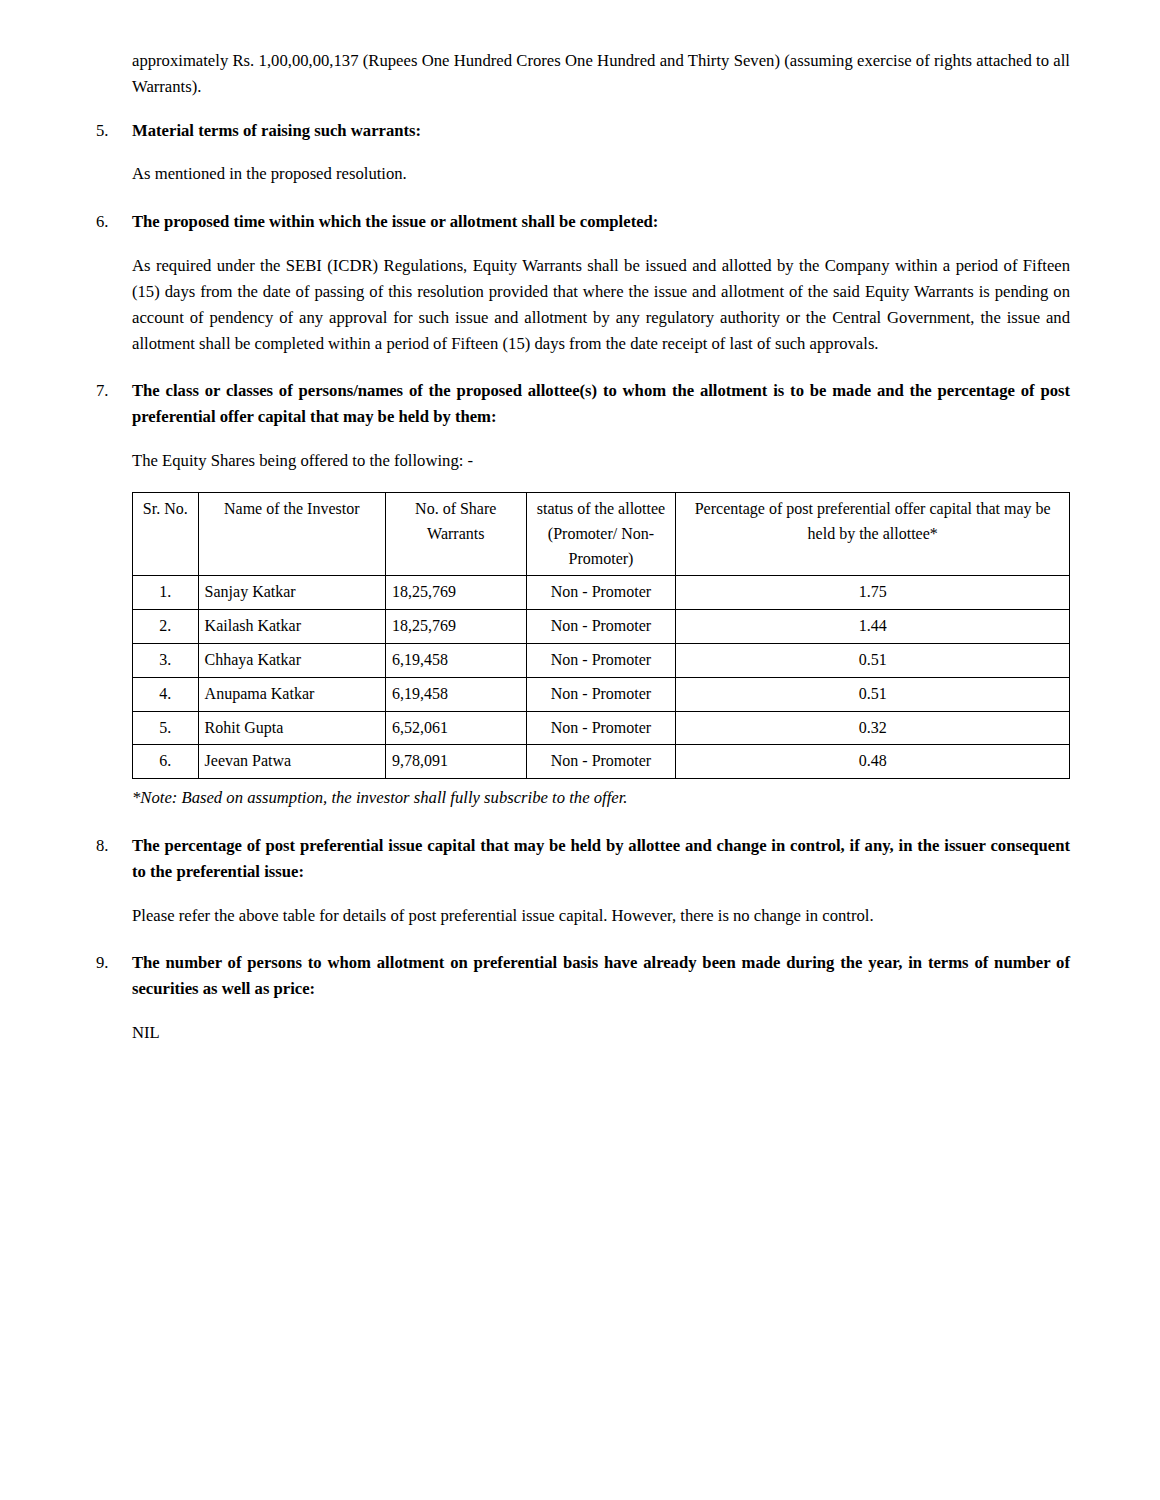approximately Rs. 1,00,00,00,137 (Rupees One Hundred Crores One Hundred and Thirty Seven) (assuming exercise of rights attached to all Warrants).
Material terms of raising such warrants:
As mentioned in the proposed resolution.
The proposed time within which the issue or allotment shall be completed:
As required under the SEBI (ICDR) Regulations, Equity Warrants shall be issued and allotted by the Company within a period of Fifteen (15) days from the date of passing of this resolution provided that where the issue and allotment of the said Equity Warrants is pending on account of pendency of any approval for such issue and allotment by any regulatory authority or the Central Government, the issue and allotment shall be completed within a period of Fifteen (15) days from the date receipt of last of such approvals.
The class or classes of persons/names of the proposed allottee(s) to whom the allotment is to be made and the percentage of post preferential offer capital that may be held by them:
The Equity Shares being offered to the following: -
| Sr. No. | Name of the Investor | No. of Share Warrants | status of the allottee (Promoter/ Non-Promoter) | Percentage of post preferential offer capital that may be held by the allottee* |
| --- | --- | --- | --- | --- |
| 1. | Sanjay Katkar | 18,25,769 | Non - Promoter | 1.75 |
| 2. | Kailash Katkar | 18,25,769 | Non - Promoter | 1.44 |
| 3. | Chhaya Katkar | 6,19,458 | Non - Promoter | 0.51 |
| 4. | Anupama Katkar | 6,19,458 | Non - Promoter | 0.51 |
| 5. | Rohit Gupta | 6,52,061 | Non - Promoter | 0.32 |
| 6. | Jeevan Patwa | 9,78,091 | Non - Promoter | 0.48 |
*Note: Based on assumption, the investor shall fully subscribe to the offer.
The percentage of post preferential issue capital that may be held by allottee and change in control, if any, in the issuer consequent to the preferential issue:
Please refer the above table for details of post preferential issue capital. However, there is no change in control.
The number of persons to whom allotment on preferential basis have already been made during the year, in terms of number of securities as well as price:
NIL